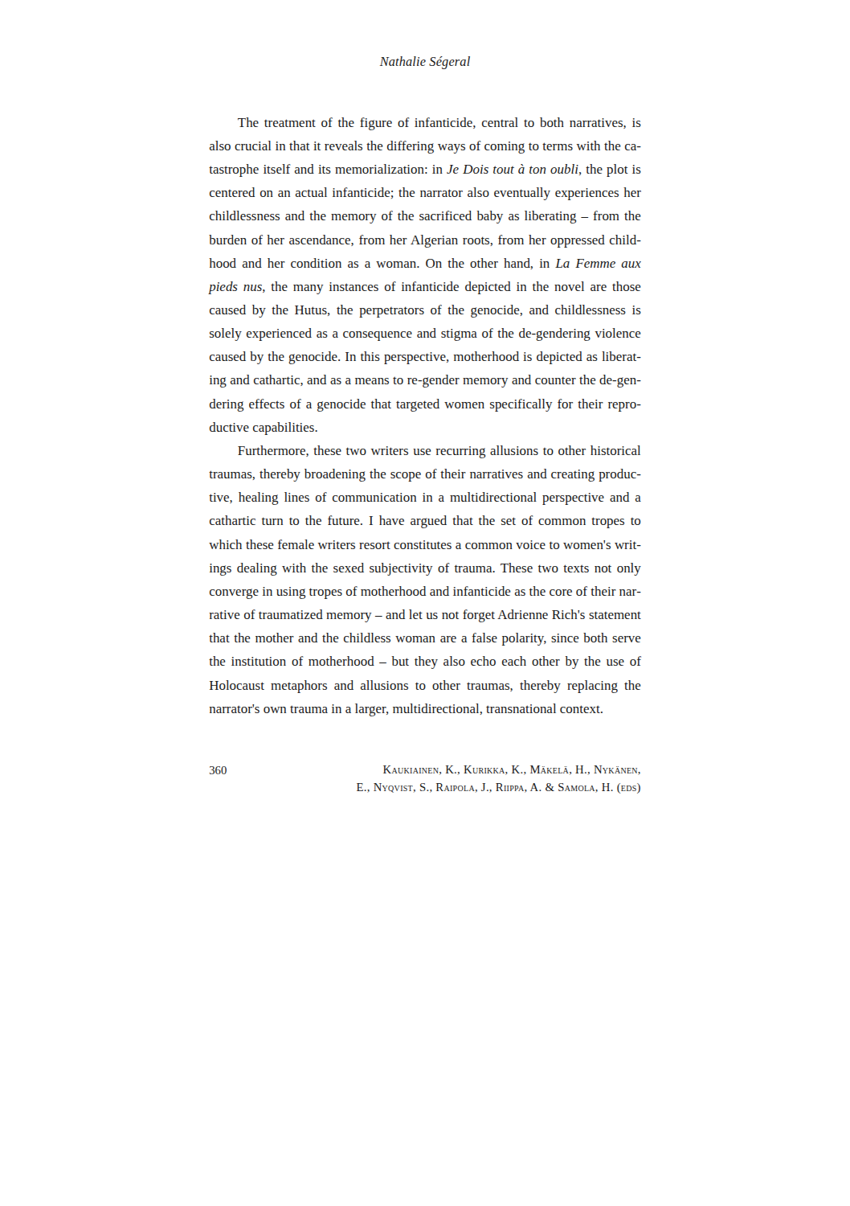Nathalie Ségeral
The treatment of the figure of infanticide, central to both narratives, is also crucial in that it reveals the differing ways of coming to terms with the catastrophe itself and its memorialization: in Je Dois tout à ton oubli, the plot is centered on an actual infanticide; the narrator also eventually experiences her childlessness and the memory of the sacrificed baby as liberating – from the burden of her ascendance, from her Algerian roots, from her oppressed childhood and her condition as a woman. On the other hand, in La Femme aux pieds nus, the many instances of infanticide depicted in the novel are those caused by the Hutus, the perpetrators of the genocide, and childlessness is solely experienced as a consequence and stigma of the de-gendering violence caused by the genocide. In this perspective, motherhood is depicted as liberating and cathartic, and as a means to re-gender memory and counter the de-gendering effects of a genocide that targeted women specifically for their reproductive capabilities.
Furthermore, these two writers use recurring allusions to other historical traumas, thereby broadening the scope of their narratives and creating productive, healing lines of communication in a multidirectional perspective and a cathartic turn to the future. I have argued that the set of common tropes to which these female writers resort constitutes a common voice to women's writings dealing with the sexed subjectivity of trauma. These two texts not only converge in using tropes of motherhood and infanticide as the core of their narrative of traumatized memory – and let us not forget Adrienne Rich's statement that the mother and the childless woman are a false polarity, since both serve the institution of motherhood – but they also echo each other by the use of Holocaust metaphors and allusions to other traumas, thereby replacing the narrator's own trauma in a larger, multidirectional, transnational context.
360
Kaukiainen, K., Kurikka, K., Mäkelä, H., Nykänen, E., Nyqvist, S., Raipola, J., Riippa, A. & Samola, H. (eds)